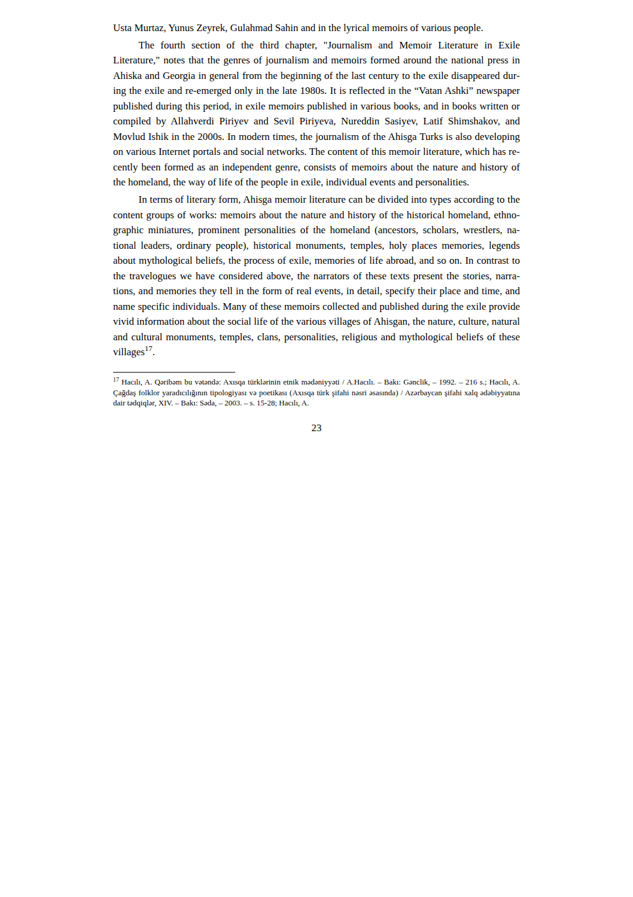Usta Murtaz, Yunus Zeyrek, Gulahmad Sahin and in the lyrical memoirs of various people.
The fourth section of the third chapter, "Journalism and Memoir Literature in Exile Literature," notes that the genres of journalism and memoirs formed around the national press in Ahiska and Georgia in general from the beginning of the last century to the exile disappeared during the exile and re-emerged only in the late 1980s. It is reflected in the “Vatan Ashki” newspaper published during this period, in exile memoirs published in various books, and in books written or compiled by Allahverdi Piriyev and Sevil Piriyeva, Nureddin Sasiyev, Latif Shimshakov, and Movlud Ishik in the 2000s. In modern times, the journalism of the Ahisga Turks is also developing on various Internet portals and social networks. The content of this memoir literature, which has recently been formed as an independent genre, consists of memoirs about the nature and history of the homeland, the way of life of the people in exile, individual events and personalities.
In terms of literary form, Ahisga memoir literature can be divided into types according to the content groups of works: memoirs about the nature and history of the historical homeland, ethnographic miniatures, prominent personalities of the homeland (ancestors, scholars, wrestlers, national leaders, ordinary people), historical monuments, temples, holy places memories, legends about mythological beliefs, the process of exile, memories of life abroad, and so on. In contrast to the travelogues we have considered above, the narrators of these texts present the stories, narrations, and memories they tell in the form of real events, in detail, specify their place and time, and name specific individuals. Many of these memoirs collected and published during the exile provide vivid information about the social life of the various villages of Ahisgan, the nature, culture, natural and cultural monuments, temples, clans, personalities, religious and mythological beliefs of these villages17.
17 Hacılı, A. Qəribəm bu vətəndə: Axısqa türklərinin etnik mədəniyyəti / A.Hacılı. – Bakı: Gənclik, – 1992. – 216 s.; Hacılı, A. Çağdaş folklor yaradıcılığının tipologiyası və poetikası (Axısqa türk şifahi nəsri əsasında) / Azərbaycan şifahi xalq ədəbiyyatına dair tədqiqlər, XIV. – Bakı: Səda, – 2003. – s. 15-28; Hacılı, A.
23